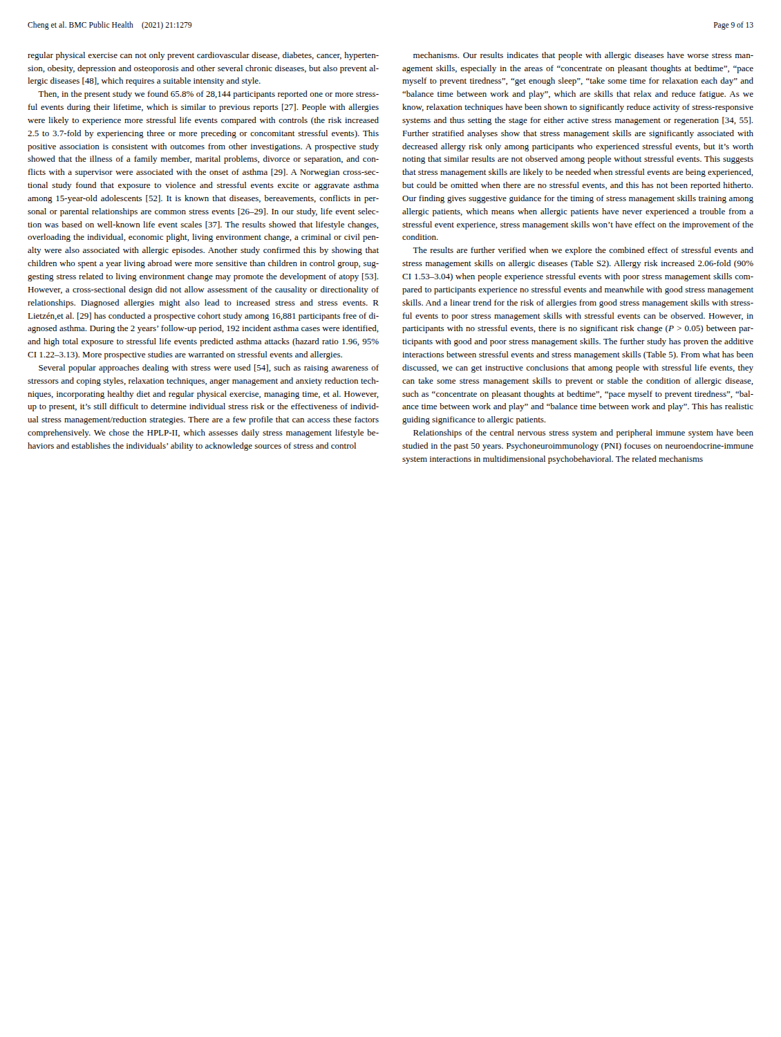Cheng et al. BMC Public Health (2021) 21:1279
Page 9 of 13
regular physical exercise can not only prevent cardiovascular disease, diabetes, cancer, hypertension, obesity, depression and osteoporosis and other several chronic diseases, but also prevent allergic diseases [48], which requires a suitable intensity and style.
Then, in the present study we found 65.8% of 28,144 participants reported one or more stressful events during their lifetime, which is similar to previous reports [27]. People with allergies were likely to experience more stressful life events compared with controls (the risk increased 2.5 to 3.7-fold by experiencing three or more preceding or concomitant stressful events). This positive association is consistent with outcomes from other investigations. A prospective study showed that the illness of a family member, marital problems, divorce or separation, and conflicts with a supervisor were associated with the onset of asthma [29]. A Norwegian cross-sectional study found that exposure to violence and stressful events excite or aggravate asthma among 15-year-old adolescents [52]. It is known that diseases, bereavements, conflicts in personal or parental relationships are common stress events [26–29]. In our study, life event selection was based on well-known life event scales [37]. The results showed that lifestyle changes, overloading the individual, economic plight, living environment change, a criminal or civil penalty were also associated with allergic episodes. Another study confirmed this by showing that children who spent a year living abroad were more sensitive than children in control group, suggesting stress related to living environment change may promote the development of atopy [53]. However, a cross-sectional design did not allow assessment of the causality or directionality of relationships. Diagnosed allergies might also lead to increased stress and stress events. R Lietzén,et al. [29] has conducted a prospective cohort study among 16,881 participants free of diagnosed asthma. During the 2 years’ follow-up period, 192 incident asthma cases were identified, and high total exposure to stressful life events predicted asthma attacks (hazard ratio 1.96, 95% CI 1.22–3.13). More prospective studies are warranted on stressful events and allergies.
Several popular approaches dealing with stress were used [54], such as raising awareness of stressors and coping styles, relaxation techniques, anger management and anxiety reduction techniques, incorporating healthy diet and regular physical exercise, managing time, et al. However, up to present, it’s still difficult to determine individual stress risk or the effectiveness of individual stress management/reduction strategies. There are a few profile that can access these factors comprehensively. We chose the HPLP-II, which assesses daily stress management lifestyle behaviors and establishes the individuals’ ability to acknowledge sources of stress and control
mechanisms. Our results indicates that people with allergic diseases have worse stress management skills, especially in the areas of “concentrate on pleasant thoughts at bedtime”, “pace myself to prevent tiredness”, “get enough sleep”, “take some time for relaxation each day” and “balance time between work and play”, which are skills that relax and reduce fatigue. As we know, relaxation techniques have been shown to significantly reduce activity of stress-responsive systems and thus setting the stage for either active stress management or regeneration [34, 55]. Further stratified analyses show that stress management skills are significantly associated with decreased allergy risk only among participants who experienced stressful events, but it’s worth noting that similar results are not observed among people without stressful events. This suggests that stress management skills are likely to be needed when stressful events are being experienced, but could be omitted when there are no stressful events, and this has not been reported hitherto. Our finding gives suggestive guidance for the timing of stress management skills training among allergic patients, which means when allergic patients have never experienced a trouble from a stressful event experience, stress management skills won’t have effect on the improvement of the condition.
The results are further verified when we explore the combined effect of stressful events and stress management skills on allergic diseases (Table S2). Allergy risk increased 2.06-fold (90% CI 1.53–3.04) when people experience stressful events with poor stress management skills compared to participants experience no stressful events and meanwhile with good stress management skills. And a linear trend for the risk of allergies from good stress management skills with stressful events to poor stress management skills with stressful events can be observed. However, in participants with no stressful events, there is no significant risk change (P > 0.05) between participants with good and poor stress management skills. The further study has proven the additive interactions between stressful events and stress management skills (Table 5). From what has been discussed, we can get instructive conclusions that among people with stressful life events, they can take some stress management skills to prevent or stable the condition of allergic disease, such as “concentrate on pleasant thoughts at bedtime”, “pace myself to prevent tiredness”, “balance time between work and play” and “balance time between work and play”. This has realistic guiding significance to allergic patients.
Relationships of the central nervous stress system and peripheral immune system have been studied in the past 50 years. Psychoneuroimmunology (PNI) focuses on neuroendocrine-immune system interactions in multidimensional psychobehavioral. The related mechanisms